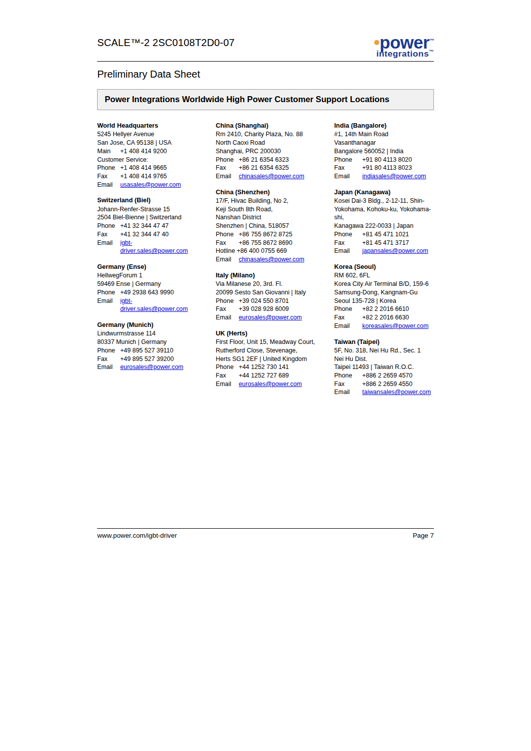SCALE™-2 2SC0108T2D0-07
•power™
integrations™
Preliminary Data Sheet
Power Integrations Worldwide High Power Customer Support Locations
World Headquarters
5245 Hellyer Avenue
San Jose, CA 95138 | USA
Main+1 408 414 9200
Customer Service:
Phone+1 408 414 9665
Fax+1 408 414 9765
Email usasales@power.com
Switzerland (Biel)
Johann-Renfer-Strasse 15
2504 Biel-Bienne | Switzerland
Phone+41 32 344 47 47
Fax+41 32 344 47 40
Email igbt-driver.sales@power.com
Germany (Ense)
HellwegForum 1
59469 Ense | Germany
Phone+49 2938 643 9990
Email igbt-driver.sales@power.com
Germany (Munich)
Lindwurmstrasse 114
80337 Munich | Germany
Phone+49 895 527 39110
Fax+49 895 527 39200
Email eurosales@power.com
China (Shanghai)
Rm 2410, Charity Plaza, No. 88
North Caoxi Road
Shanghai, PRC 200030
Phone+86 21 6354 6323
Fax+86 21 6354 6325
Email chinasales@power.com
China (Shenzhen)
17/F, Hivac Building, No 2,
Keji South 8th Road,
Nanshan District
Shenzhen | China, 518057
Phone+86 755 8672 8725
Fax+86 755 8672 8690
Hotline +86 400 0755 669
Email chinasales@power.com
Italy (Milano)
Via Milanese 20, 3rd. Fl.
20099 Sesto San Giovanni | Italy
Phone+39 024 550 8701
Fax+39 028 928 6009
Email eurosales@power.com
UK (Herts)
First Floor, Unit 15, Meadway Court,
Rutherford Close, Stevenage,
Herts SG1 2EF | United Kingdom
Phone+44 1252 730 141
Fax+44 1252 727 689
Email eurosales@power.com
India (Bangalore)
#1, 14th Main Road
Vasanthanagar
Bangalore 560052 | India
Phone+91 80 4113 8020
Fax+91 80 4113 8023
Email indiasales@power.com
Japan (Kanagawa)
Kosei Dai-3 Bldg., 2-12-11, Shin-
Yokohama, Kohoku-ku, Yokohama-shi,
Kanagawa 222-0033 | Japan
Phone+81 45 471 1021
Fax+81 45 471 3717
Email japansales@power.com
Korea (Seoul)
RM 602, 6FL
Korea City Air Terminal B/D, 159-6
Samsung-Dong, Kangnam-Gu
Seoul 135-728 | Korea
Phone+82 2 2016 6610
Fax+82 2 2016 6630
Email koreasales@power.com
Taiwan (Taipei)
5F, No. 318, Nei Hu Rd., Sec. 1
Nei Hu Dist.
Taipei 11493 | Taiwan R.O.C.
Phone+886 2 2659 4570
Fax+886 2 2659 4550
Email taiwansales@power.com
www.power.com/igbt-driver
Page 7